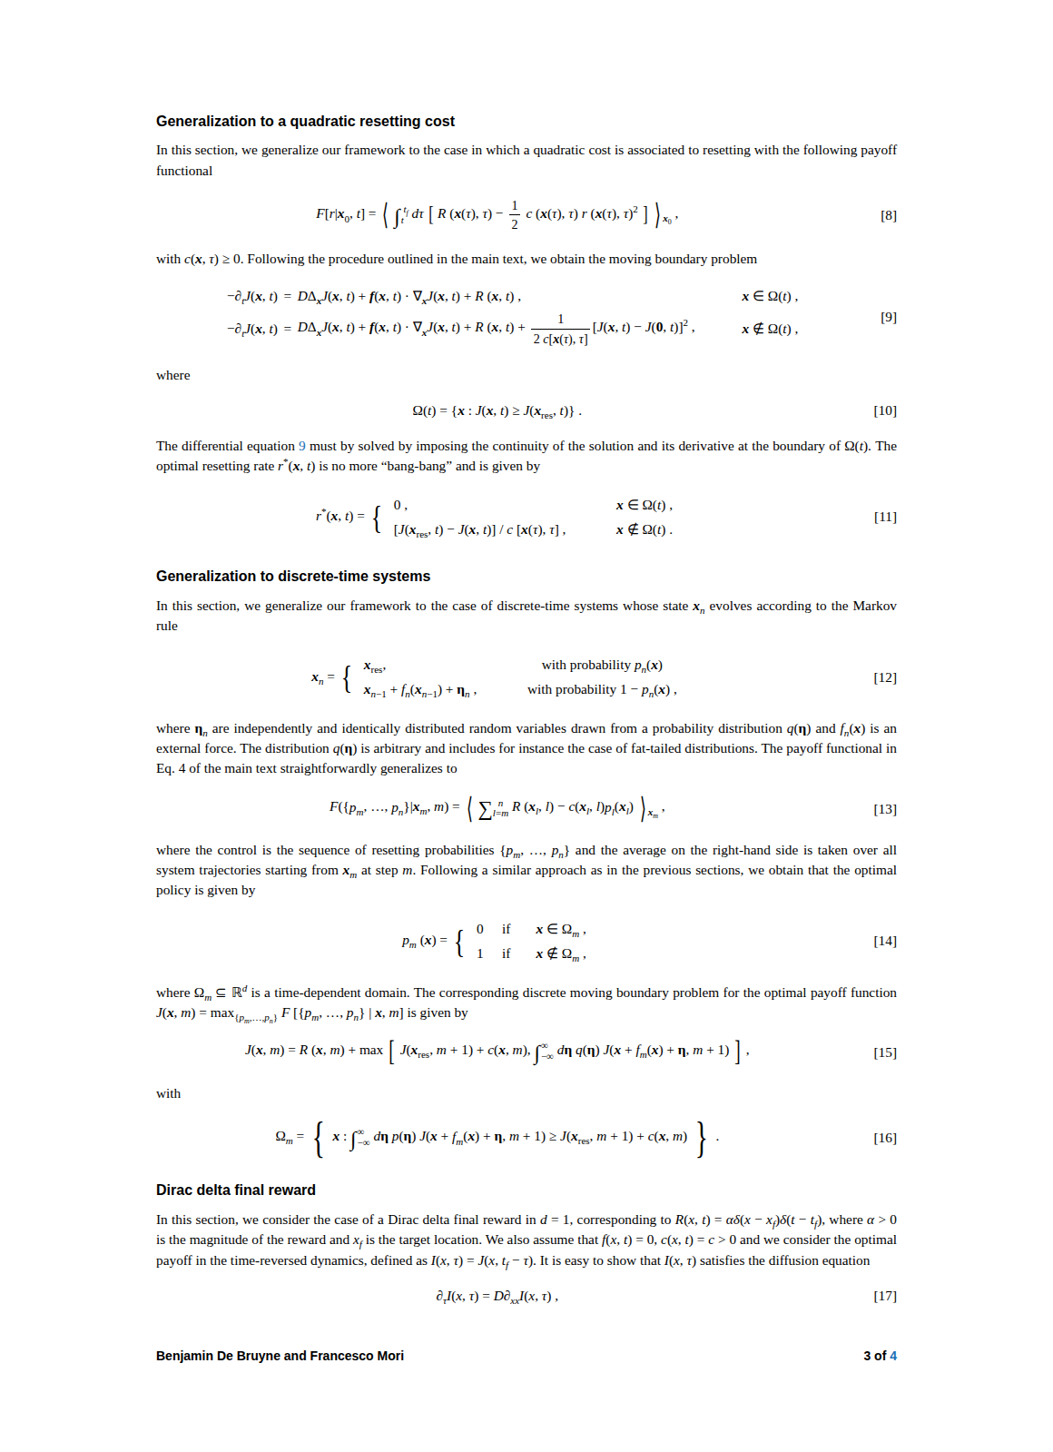Generalization to a quadratic resetting cost
In this section, we generalize our framework to the case in which a quadratic cost is associated to resetting with the following payoff functional
F[r|x0, t] = ⟨ ∫ tf t dτ [ R (x(τ), τ) − 12 c (x(τ), τ) r (x(τ), τ)2 ] ⟩x0 ,
[8]
with c(x, τ) ≥ 0. Following the procedure outlined in the main text, we obtain the moving boundary problem
| −∂ t J ( x , t ) | = | D Δ x J ( x , t ) + f ( x , t ) · ∇ x J ( x , t ) + R ( x , t ) , | x ∈ Ω( t ) , |
| −∂ t J ( x , t ) | = | D Δ x J ( x , t ) + f ( x , t ) · ∇ x J ( x , t ) + R ( x , t ) + 1 2 c [ x ( τ ), τ ] [ J ( x , t ) − J ( 0 , t )] 2 , | x ∉ Ω( t ) , |
[9]
where
Ω(t) = {x : J(x, t) ≥ J(xres, t)} .
[10]
The differential equation 9 must by solved by imposing the continuity of the solution and its derivative at the boundary of Ω(t). The optimal resetting rate r*(x, t) is no more “bang-bang” and is given by
r*(x, t) = {
| 0 , | x ∈ Ω( t ) , |
| [ J ( x res , t ) − J ( x , t )] / c [ x ( τ ), τ ] , | x ∉ Ω( t ) . |
[11]
Generalization to discrete-time systems
In this section, we generalize our framework to the case of discrete-time systems whose state xn evolves according to the Markov rule
xn = {
| x res , | with probability p n ( x ) |
| x n −1 + f n ( x n −1 ) + η n , | with probability 1 − p n ( x ) , |
[12]
where ηn are independently and identically distributed random variables drawn from a probability distribution q(η) and fn(x) is an external force. The distribution q(η) is arbitrary and includes for instance the case of fat-tailed distributions. The payoff functional in Eq. 4 of the main text straightforwardly generalizes to
F({pm, …, pn}|xm, m) = ⟨ ∑nl=m R (xl, l) − c(xl, l)pl(xl) ⟩xm ,
[13]
where the control is the sequence of resetting probabilities {pm, …, pn} and the average on the right-hand side is taken over all system trajectories starting from xm at step m. Following a similar approach as in the previous sections, we obtain that the optimal policy is given by
pm (x) = {
| 0 | if | x ∈ Ω m , |
| 1 | if | x ∉ Ω m , |
[14]
where Ωm ⊆ ℝd is a time-dependent domain. The corresponding discrete moving boundary problem for the optimal payoff function J(x, m) = max{pm,…,pn} F [{pm, …, pn} | x, m] is given by
J(x, m) = R (x, m) + max [ J(xres, m + 1) + c(x, m), ∫∞−∞ dη q(η) J(x + fm(x) + η, m + 1) ] ,
[15]
with
Ωm = { x : ∫∞−∞ dη p(η) J(x + fm(x) + η, m + 1) ≥ J(xres, m + 1) + c(x, m) } .
[16]
Dirac delta final reward
In this section, we consider the case of a Dirac delta final reward in d = 1, corresponding to R(x, t) = αδ(x − xf)δ(t − tf), where α > 0 is the magnitude of the reward and xf is the target location. We also assume that f(x, t) = 0, c(x, t) = c > 0 and we consider the optimal payoff in the time-reversed dynamics, defined as I(x, τ) = J(x, tf − τ). It is easy to show that I(x, τ) satisfies the diffusion equation
∂τI(x, τ) = D∂xxI(x, τ) ,
[17]
Benjamin De Bruyne and Francesco Mori
3 of 4